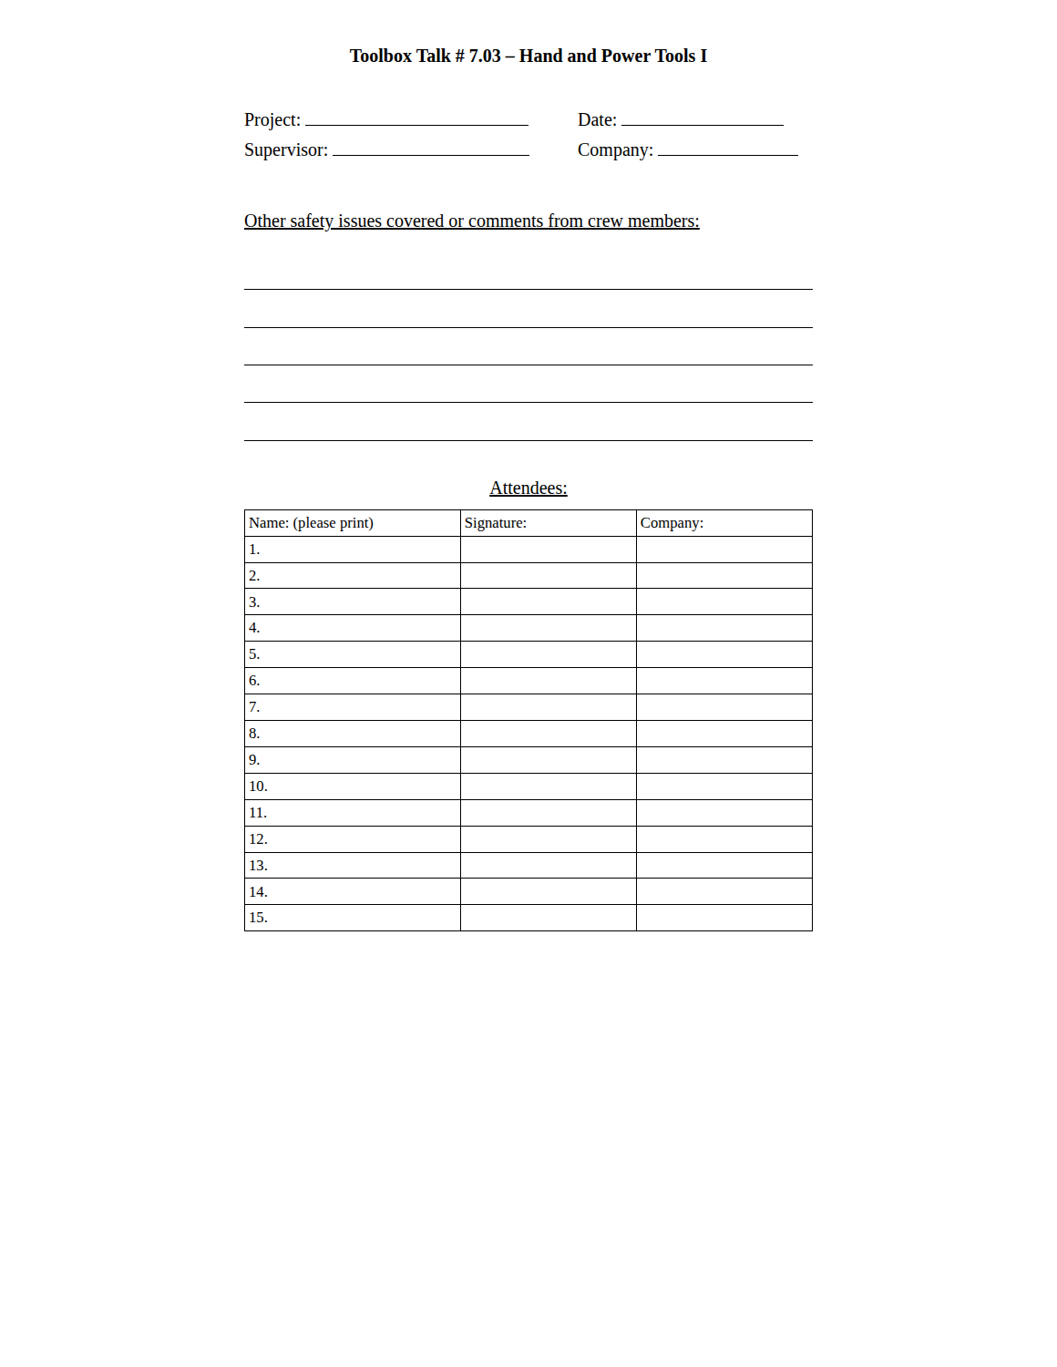Toolbox Talk # 7.03 – Hand and Power Tools I
| Project: | Date: |
| Supervisor: | Company: |
Other safety issues covered or comments from crew members:
Attendees:
| Name: (please print) | Signature: | Company: |
| --- | --- | --- |
| 1. | | |
| 2. | | |
| 3. | | |
| 4. | | |
| 5. | | |
| 6. | | |
| 7. | | |
| 8. | | |
| 9. | | |
| 10. | | |
| 11. | | |
| 12. | | |
| 13. | | |
| 14. | | |
| 15. | | |